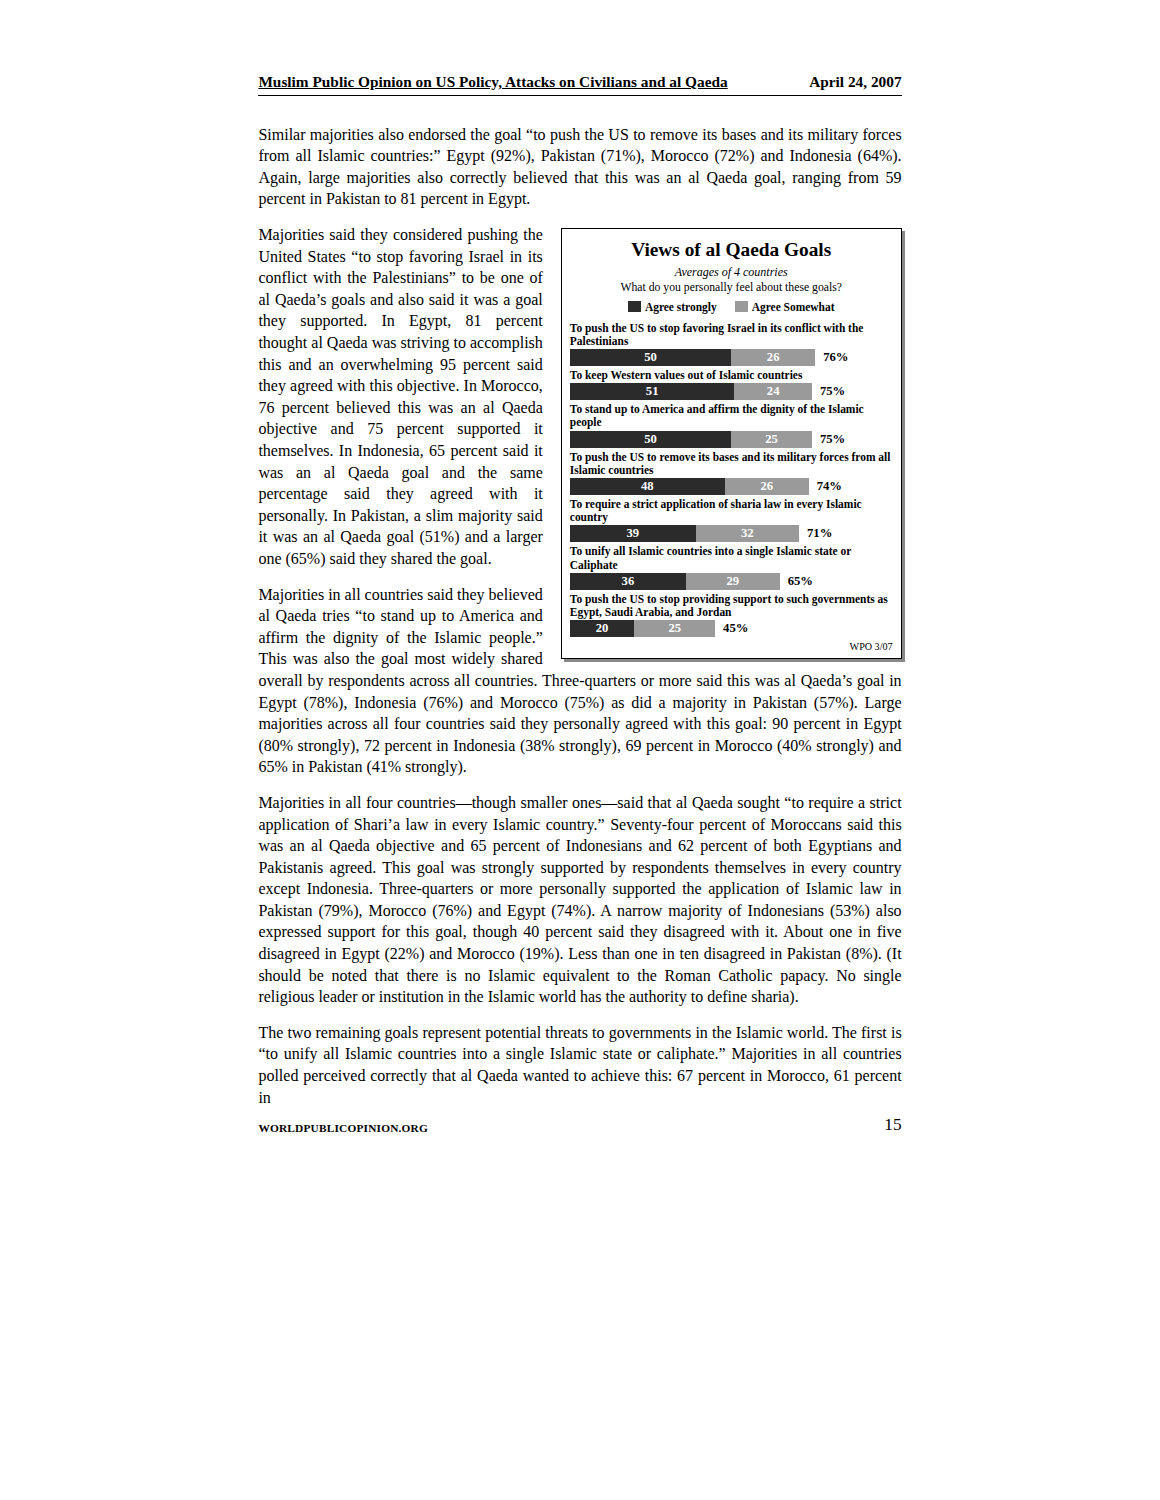Muslim Public Opinion on US Policy, Attacks on Civilians and al Qaeda April 24, 2007
Similar majorities also endorsed the goal “to push the US to remove its bases and its military forces from all Islamic countries:” Egypt (92%), Pakistan (71%), Morocco (72%) and Indonesia (64%). Again, large majorities also correctly believed that this was an al Qaeda goal, ranging from 59 percent in Pakistan to 81 percent in Egypt.
Views of al Qaeda Goals
Averages of 4 countries
What do you personally feel about these goals?
Agree strongly Agree Somewhat
To push the US to stop favoring Israel in its conflict with the Palestinians
50
26
76%
To keep Western values out of Islamic countries
51
24
75%
To stand up to America and affirm the dignity of the Islamic people
50
25
75%
To push the US to remove its bases and its military forces from all Islamic countries
48
26
74%
To require a strict application of sharia law in every Islamic country
39
32
71%
To unify all Islamic countries into a single Islamic state or Caliphate
36
29
65%
To push the US to stop providing support to such governments as Egypt, Saudi Arabia, and Jordan
20
25
45%
WPO 3/07
Majorities said they considered pushing the United States “to stop favoring Israel in its conflict with the Palestinians” to be one of al Qaeda’s goals and also said it was a goal they supported. In Egypt, 81 percent thought al Qaeda was striving to accomplish this and an overwhelming 95 percent said they agreed with this objective. In Morocco, 76 percent believed this was an al Qaeda objective and 75 percent supported it themselves. In Indonesia, 65 percent said it was an al Qaeda goal and the same percentage said they agreed with it personally. In Pakistan, a slim majority said it was an al Qaeda goal (51%) and a larger one (65%) said they shared the goal.
Majorities in all countries said they believed al Qaeda tries “to stand up to America and affirm the dignity of the Islamic people.” This was also the goal most widely shared overall by respondents across all countries. Three-quarters or more said this was al Qaeda’s goal in Egypt (78%), Indonesia (76%) and Morocco (75%) as did a majority in Pakistan (57%). Large majorities across all four countries said they personally agreed with this goal: 90 percent in Egypt (80% strongly), 72 percent in Indonesia (38% strongly), 69 percent in Morocco (40% strongly) and 65% in Pakistan (41% strongly).
Majorities in all four countries—though smaller ones—said that al Qaeda sought “to require a strict application of Shari’a law in every Islamic country.” Seventy-four percent of Moroccans said this was an al Qaeda objective and 65 percent of Indonesians and 62 percent of both Egyptians and Pakistanis agreed. This goal was strongly supported by respondents themselves in every country except Indonesia. Three-quarters or more personally supported the application of Islamic law in Pakistan (79%), Morocco (76%) and Egypt (74%). A narrow majority of Indonesians (53%) also expressed support for this goal, though 40 percent said they disagreed with it. About one in five disagreed in Egypt (22%) and Morocco (19%). Less than one in ten disagreed in Pakistan (8%). (It should be noted that there is no Islamic equivalent to the Roman Catholic papacy. No single religious leader or institution in the Islamic world has the authority to define sharia).
The two remaining goals represent potential threats to governments in the Islamic world. The first is “to unify all Islamic countries into a single Islamic state or caliphate.” Majorities in all countries polled perceived correctly that al Qaeda wanted to achieve this: 67 percent in Morocco, 61 percent in
WORLDPUBLICOPINION.ORG 15